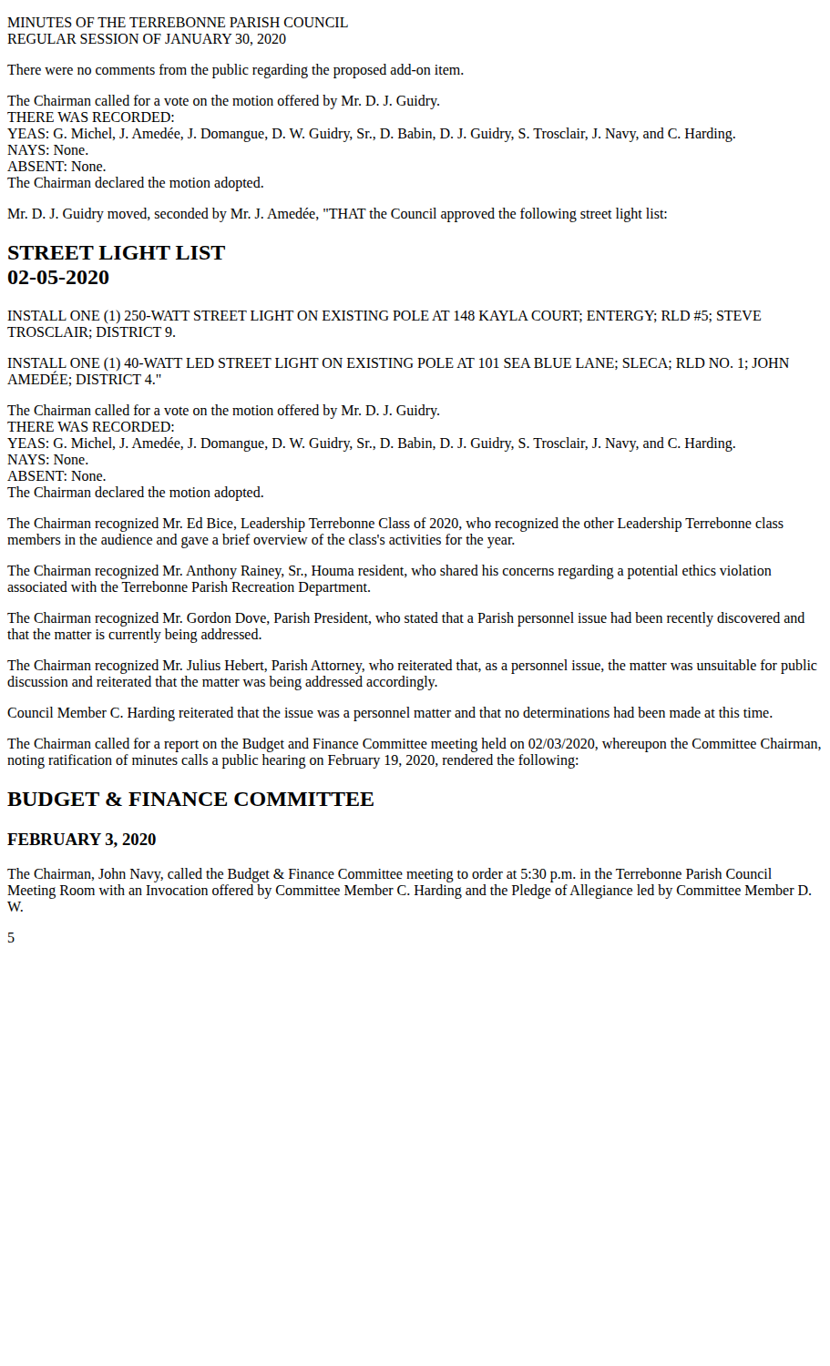MINUTES OF THE TERREBONNE PARISH COUNCIL
REGULAR SESSION OF JANUARY 30, 2020
There were no comments from the public regarding the proposed add-on item.
The Chairman called for a vote on the motion offered by Mr. D. J. Guidry.
THERE WAS RECORDED:
YEAS: G. Michel, J. Amedée, J. Domangue, D. W. Guidry, Sr., D. Babin, D. J. Guidry, S. Trosclair, J. Navy, and C. Harding.
NAYS: None.
ABSENT: None.
The Chairman declared the motion adopted.
Mr. D. J. Guidry moved, seconded by Mr. J. Amedée, "THAT the Council approved the following street light list:
STREET LIGHT LIST
02-05-2020
INSTALL ONE (1) 250-WATT STREET LIGHT ON EXISTING POLE AT 148 KAYLA COURT; ENTERGY; RLD #5; STEVE TROSCLAIR; DISTRICT 9.
INSTALL ONE (1) 40-WATT LED STREET LIGHT ON EXISTING POLE AT 101 SEA BLUE LANE; SLECA; RLD NO. 1; JOHN AMEDÉE; DISTRICT 4."
The Chairman called for a vote on the motion offered by Mr. D. J. Guidry.
THERE WAS RECORDED:
YEAS: G. Michel, J. Amedée, J. Domangue, D. W. Guidry, Sr., D. Babin, D. J. Guidry, S. Trosclair, J. Navy, and C. Harding.
NAYS: None.
ABSENT: None.
The Chairman declared the motion adopted.
The Chairman recognized Mr. Ed Bice, Leadership Terrebonne Class of 2020, who recognized the other Leadership Terrebonne class members in the audience and gave a brief overview of the class's activities for the year.
The Chairman recognized Mr. Anthony Rainey, Sr., Houma resident, who shared his concerns regarding a potential ethics violation associated with the Terrebonne Parish Recreation Department.
The Chairman recognized Mr. Gordon Dove, Parish President, who stated that a Parish personnel issue had been recently discovered and that the matter is currently being addressed.
The Chairman recognized Mr. Julius Hebert, Parish Attorney, who reiterated that, as a personnel issue, the matter was unsuitable for public discussion and reiterated that the matter was being addressed accordingly.
Council Member C. Harding reiterated that the issue was a personnel matter and that no determinations had been made at this time.
The Chairman called for a report on the Budget and Finance Committee meeting held on 02/03/2020, whereupon the Committee Chairman, noting ratification of minutes calls a public hearing on February 19, 2020, rendered the following:
BUDGET & FINANCE COMMITTEE
FEBRUARY 3, 2020
The Chairman, John Navy, called the Budget & Finance Committee meeting to order at 5:30 p.m. in the Terrebonne Parish Council Meeting Room with an Invocation offered by Committee Member C. Harding and the Pledge of Allegiance led by Committee Member D. W.
5